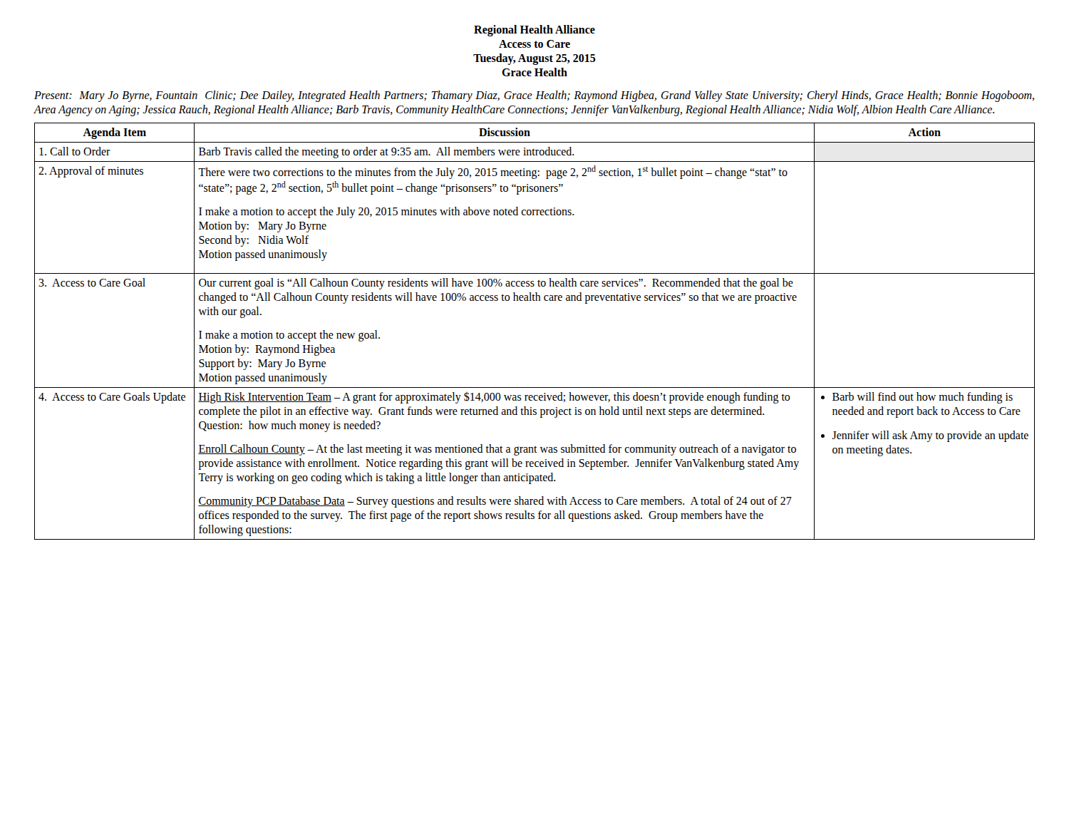Regional Health Alliance
Access to Care
Tuesday, August 25, 2015
Grace Health
Present: Mary Jo Byrne, Fountain Clinic; Dee Dailey, Integrated Health Partners; Thamary Diaz, Grace Health; Raymond Higbea, Grand Valley State University; Cheryl Hinds, Grace Health; Bonnie Hogoboom, Area Agency on Aging; Jessica Rauch, Regional Health Alliance; Barb Travis, Community HealthCare Connections; Jennifer VanValkenburg, Regional Health Alliance; Nidia Wolf, Albion Health Care Alliance.
| Agenda Item | Discussion | Action |
| --- | --- | --- |
| 1. Call to Order | Barb Travis called the meeting to order at 9:35 am. All members were introduced. | |
| 2. Approval of minutes | There were two corrections to the minutes from the July 20, 2015 meeting: page 2, 2 nd section, 1 st bullet point – change “stat” to “state”; page 2, 2 nd section, 5 th bullet point – change “prisonsers” to “prisoners” I make a motion to accept the July 20, 2015 minutes with above noted corrections. Motion by: Mary Jo Byrne Second by: Nidia Wolf Motion passed unanimously | |
| 3. Access to Care Goal | Our current goal is “All Calhoun County residents will have 100% access to health care services”. Recommended that the goal be changed to “All Calhoun County residents will have 100% access to health care and preventative services” so that we are proactive with our goal. I make a motion to accept the new goal. Motion by: Raymond Higbea Support by: Mary Jo Byrne Motion passed unanimously | |
| 4. Access to Care Goals Update | High Risk Intervention Team – A grant for approximately $14,000 was received; however, this doesn’t provide enough funding to complete the pilot in an effective way. Grant funds were returned and this project is on hold until next steps are determined. Question: how much money is needed? Enroll Calhoun County – At the last meeting it was mentioned that a grant was submitted for community outreach of a navigator to provide assistance with enrollment. Notice regarding this grant will be received in September. Jennifer VanValkenburg stated Amy Terry is working on geo coding which is taking a little longer than anticipated. Community PCP Database Data – Survey questions and results were shared with Access to Care members. A total of 24 out of 27 offices responded to the survey. The first page of the report shows results for all questions asked. Group members have the following questions: | Barb will find out how much funding is needed and report back to Access to Care Jennifer will ask Amy to provide an update on meeting dates. |